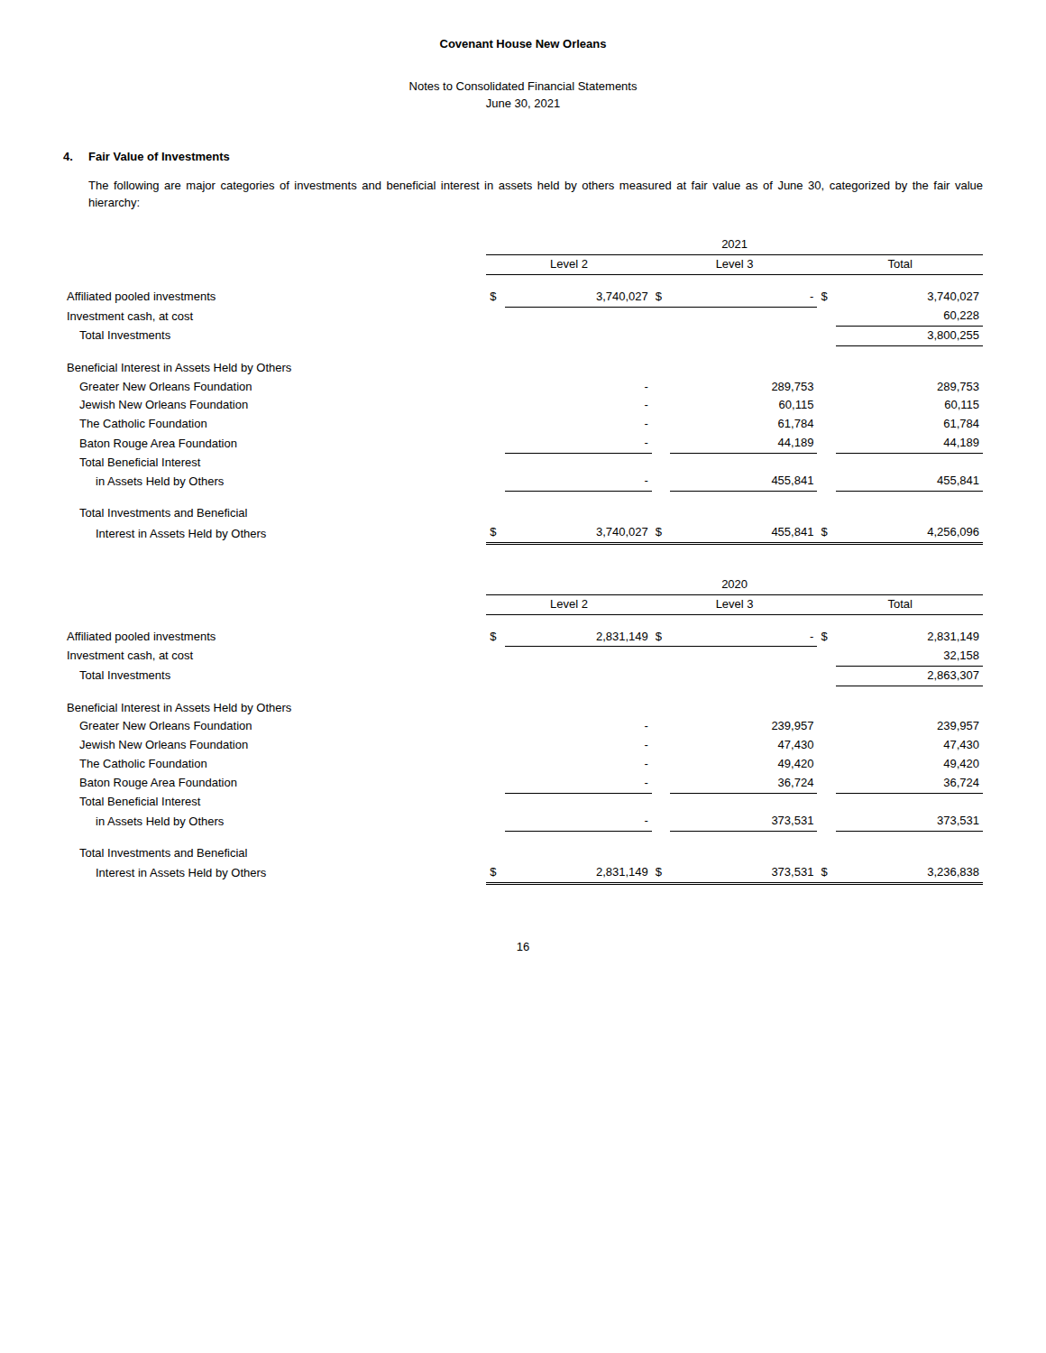Covenant House New Orleans
Notes to Consolidated Financial Statements
June 30, 2021
4. Fair Value of Investments
The following are major categories of investments and beneficial interest in assets held by others measured at fair value as of June 30, categorized by the fair value hierarchy:
| | 2021 |
| | Level 2 | Level 3 | Total |
| Affiliated pooled investments | $ | 3,740,027 | $ | - | $ | 3,740,027 |
| Investment cash, at cost | | | | | | 60,228 |
| Total Investments | | | | | | 3,800,255 |
| Beneficial Interest in Assets Held by Others | | | | | | |
| Greater New Orleans Foundation | | - | | 289,753 | | 289,753 |
| Jewish New Orleans Foundation | | - | | 60,115 | | 60,115 |
| The Catholic Foundation | | - | | 61,784 | | 61,784 |
| Baton Rouge Area Foundation | | - | | 44,189 | | 44,189 |
| Total Beneficial Interest | | | | | | |
| in Assets Held by Others | | - | | 455,841 | | 455,841 |
| Total Investments and Beneficial | | | | | | |
| Interest in Assets Held by Others | $ | 3,740,027 | $ | 455,841 | $ | 4,256,096 |
| | 2020 |
| | Level 2 | Level 3 | Total |
| Affiliated pooled investments | $ | 2,831,149 | $ | - | $ | 2,831,149 |
| Investment cash, at cost | | | | | | 32,158 |
| Total Investments | | | | | | 2,863,307 |
| Beneficial Interest in Assets Held by Others | | | | | | |
| Greater New Orleans Foundation | | - | | 239,957 | | 239,957 |
| Jewish New Orleans Foundation | | - | | 47,430 | | 47,430 |
| The Catholic Foundation | | - | | 49,420 | | 49,420 |
| Baton Rouge Area Foundation | | - | | 36,724 | | 36,724 |
| Total Beneficial Interest | | | | | | |
| in Assets Held by Others | | - | | 373,531 | | 373,531 |
| Total Investments and Beneficial | | | | | | |
| Interest in Assets Held by Others | $ | 2,831,149 | $ | 373,531 | $ | 3,236,838 |
16